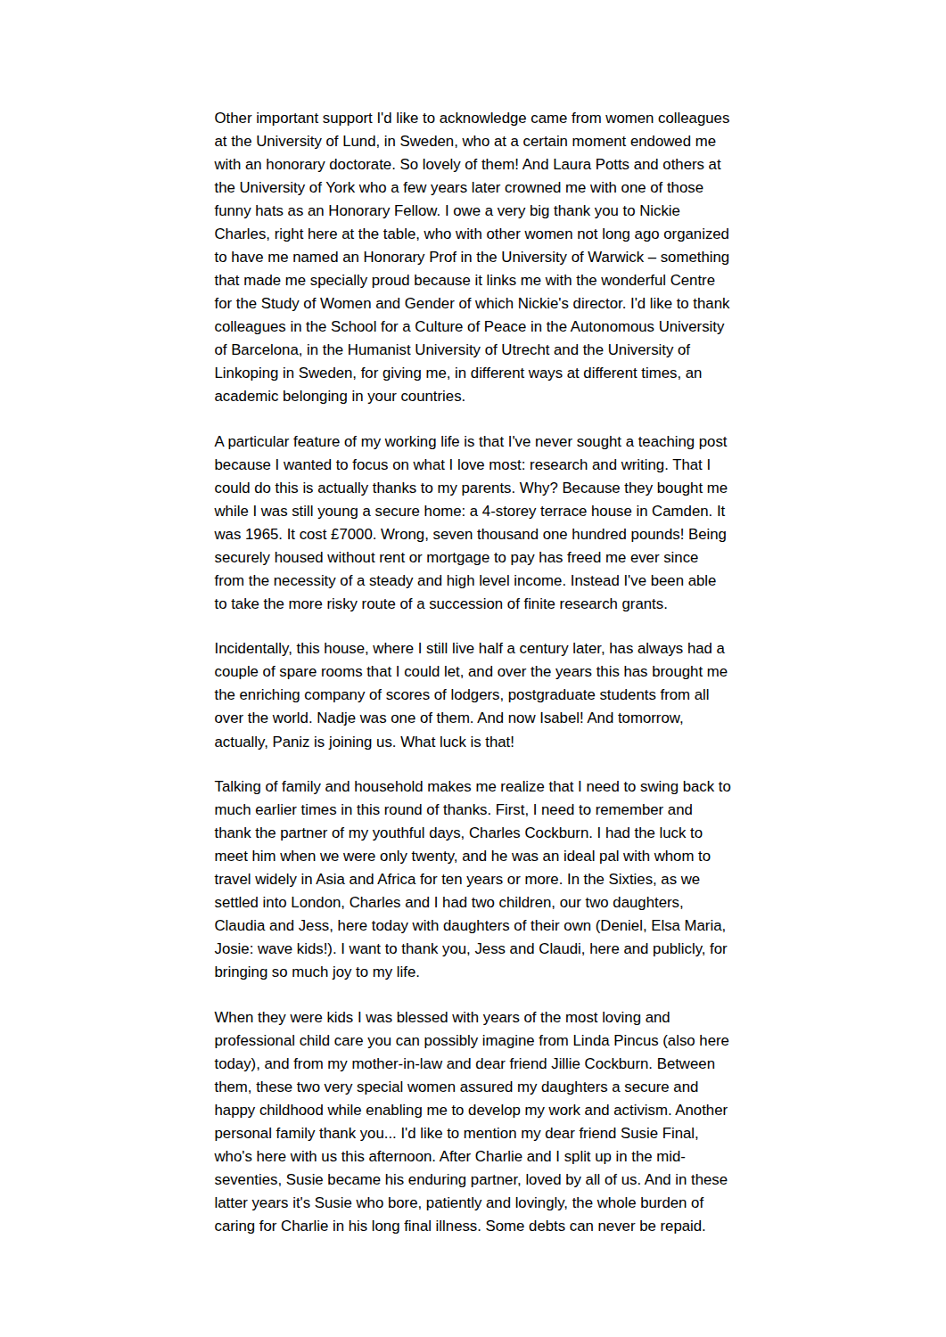Other important support I'd like to acknowledge came from women colleagues at the University of Lund, in Sweden, who at a certain moment endowed me with an honorary doctorate. So lovely of them! And Laura Potts and others at the University of York who a few years later crowned me with one of those funny hats as an Honorary Fellow. I owe a very big thank you to Nickie Charles, right here at the table, who with other women not long ago organized to have me named an Honorary Prof in the University of Warwick – something that made me specially proud because it links me with the wonderful Centre for the Study of Women and Gender of which Nickie's director. I'd like to thank colleagues in the School for a Culture of Peace in the Autonomous University of Barcelona, in the Humanist University of Utrecht and the University of Linkoping in Sweden, for giving me, in different ways at different times, an academic belonging in your countries.
A particular feature of my working life is that I've never sought a teaching post because I wanted to focus on what I love most: research and writing. That I could do this is actually thanks to my parents. Why? Because they bought me while I was still young a secure home: a 4-storey terrace house in Camden. It was 1965. It cost £7000. Wrong, seven thousand one hundred pounds! Being securely housed without rent or mortgage to pay has freed me ever since from the necessity of a steady and high level income. Instead I've been able to take the more risky route of a succession of finite research grants.
Incidentally, this house, where I still live half a century later, has always had a couple of spare rooms that I could let, and over the years this has brought me the enriching company of scores of lodgers, postgraduate students from all over the world. Nadje was one of them. And now Isabel! And tomorrow, actually, Paniz is joining us. What luck is that!
Talking of family and household makes me realize that I need to swing back to much earlier times in this round of thanks. First, I need to remember and thank the partner of my youthful days, Charles Cockburn. I had the luck to meet him when we were only twenty, and he was an ideal pal with whom to travel widely in Asia and Africa for ten years or more. In the Sixties, as we settled into London, Charles and I had two children, our two daughters, Claudia and Jess, here today with daughters of their own (Deniel, Elsa Maria, Josie: wave kids!). I want to thank you, Jess and Claudi, here and publicly, for bringing so much joy to my life.
When they were kids I was blessed with years of the most loving and professional child care you can possibly imagine from Linda Pincus (also here today), and from my mother-in-law and dear friend Jillie Cockburn. Between them, these two very special women assured my daughters a secure and happy childhood while enabling me to develop my work and activism. Another personal family thank you... I'd like to mention my dear friend Susie Final, who's here with us this afternoon. After Charlie and I split up in the mid-seventies, Susie became his enduring partner, loved by all of us. And in these latter years it's Susie who bore, patiently and lovingly, the whole burden of caring for Charlie in his long final illness. Some debts can never be repaid.